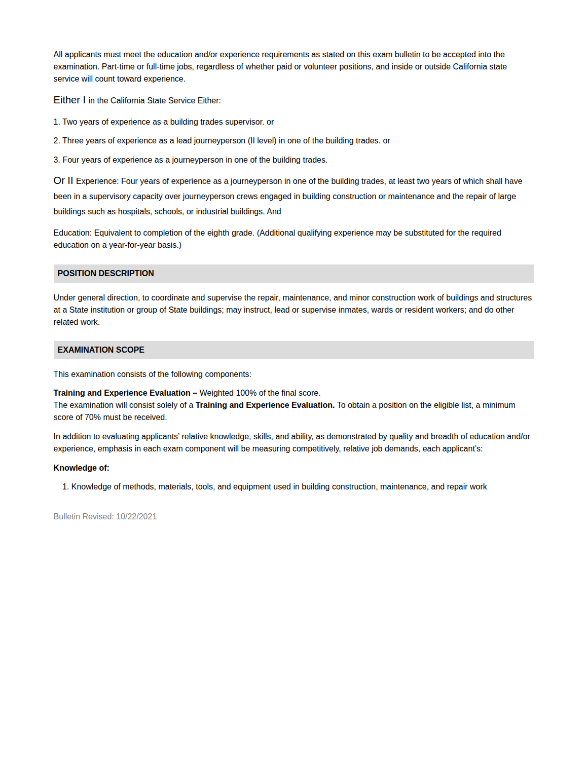All applicants must meet the education and/or experience requirements as stated on this exam bulletin to be accepted into the examination. Part-time or full-time jobs, regardless of whether paid or volunteer positions, and inside or outside California state service will count toward experience.
Either I in the California State Service Either:
1. Two years of experience as a building trades supervisor. or
2. Three years of experience as a lead journeyperson (II level) in one of the building trades. or
3. Four years of experience as a journeyperson in one of the building trades.
Or II Experience: Four years of experience as a journeyperson in one of the building trades, at least two years of which shall have been in a supervisory capacity over journeyperson crews engaged in building construction or maintenance and the repair of large buildings such as hospitals, schools, or industrial buildings. And
Education: Equivalent to completion of the eighth grade. (Additional qualifying experience may be substituted for the required education on a year-for-year basis.)
POSITION DESCRIPTION
Under general direction, to coordinate and supervise the repair, maintenance, and minor construction work of buildings and structures at a State institution or group of State buildings; may instruct, lead or supervise inmates, wards or resident workers; and do other related work.
EXAMINATION SCOPE
This examination consists of the following components:
Training and Experience Evaluation – Weighted 100% of the final score.
The examination will consist solely of a Training and Experience Evaluation. To obtain a position on the eligible list, a minimum score of 70% must be received.
In addition to evaluating applicants’ relative knowledge, skills, and ability, as demonstrated by quality and breadth of education and/or experience, emphasis in each exam component will be measuring competitively, relative job demands, each applicant’s:
Knowledge of:
Knowledge of methods, materials, tools, and equipment used in building construction, maintenance, and repair work
Bulletin Revised: 10/22/2021